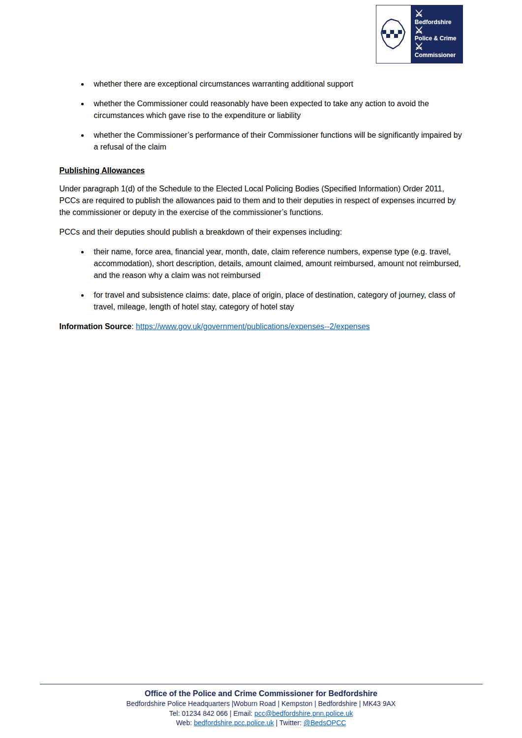⚔ Bedfordshire ⚔ Police & Crime ⚔ Commissioner
whether there are exceptional circumstances warranting additional support
whether the Commissioner could reasonably have been expected to take any action to avoid the circumstances which gave rise to the expenditure or liability
whether the Commissioner’s performance of their Commissioner functions will be significantly impaired by a refusal of the claim
Publishing Allowances
Under paragraph 1(d) of the Schedule to the Elected Local Policing Bodies (Specified Information) Order 2011, PCCs are required to publish the allowances paid to them and to their deputies in respect of expenses incurred by the commissioner or deputy in the exercise of the commissioner’s functions.
PCCs and their deputies should publish a breakdown of their expenses including:
their name, force area, financial year, month, date, claim reference numbers, expense type (e.g. travel, accommodation), short description, details, amount claimed, amount reimbursed, amount not reimbursed, and the reason why a claim was not reimbursed
for travel and subsistence claims: date, place of origin, place of destination, category of journey, class of travel, mileage, length of hotel stay, category of hotel stay
Information Source: https://www.gov.uk/government/publications/expenses--2/expenses
Office of the Police and Crime Commissioner for Bedfordshire
Bedfordshire Police Headquarters |Woburn Road | Kempston | Bedfordshire | MK43 9AX
Tel: 01234 842 066 | Email: pcc@bedfordshire.pnn.police.uk
Web: bedfordshire.pcc.police.uk | Twitter: @BedsOPCC